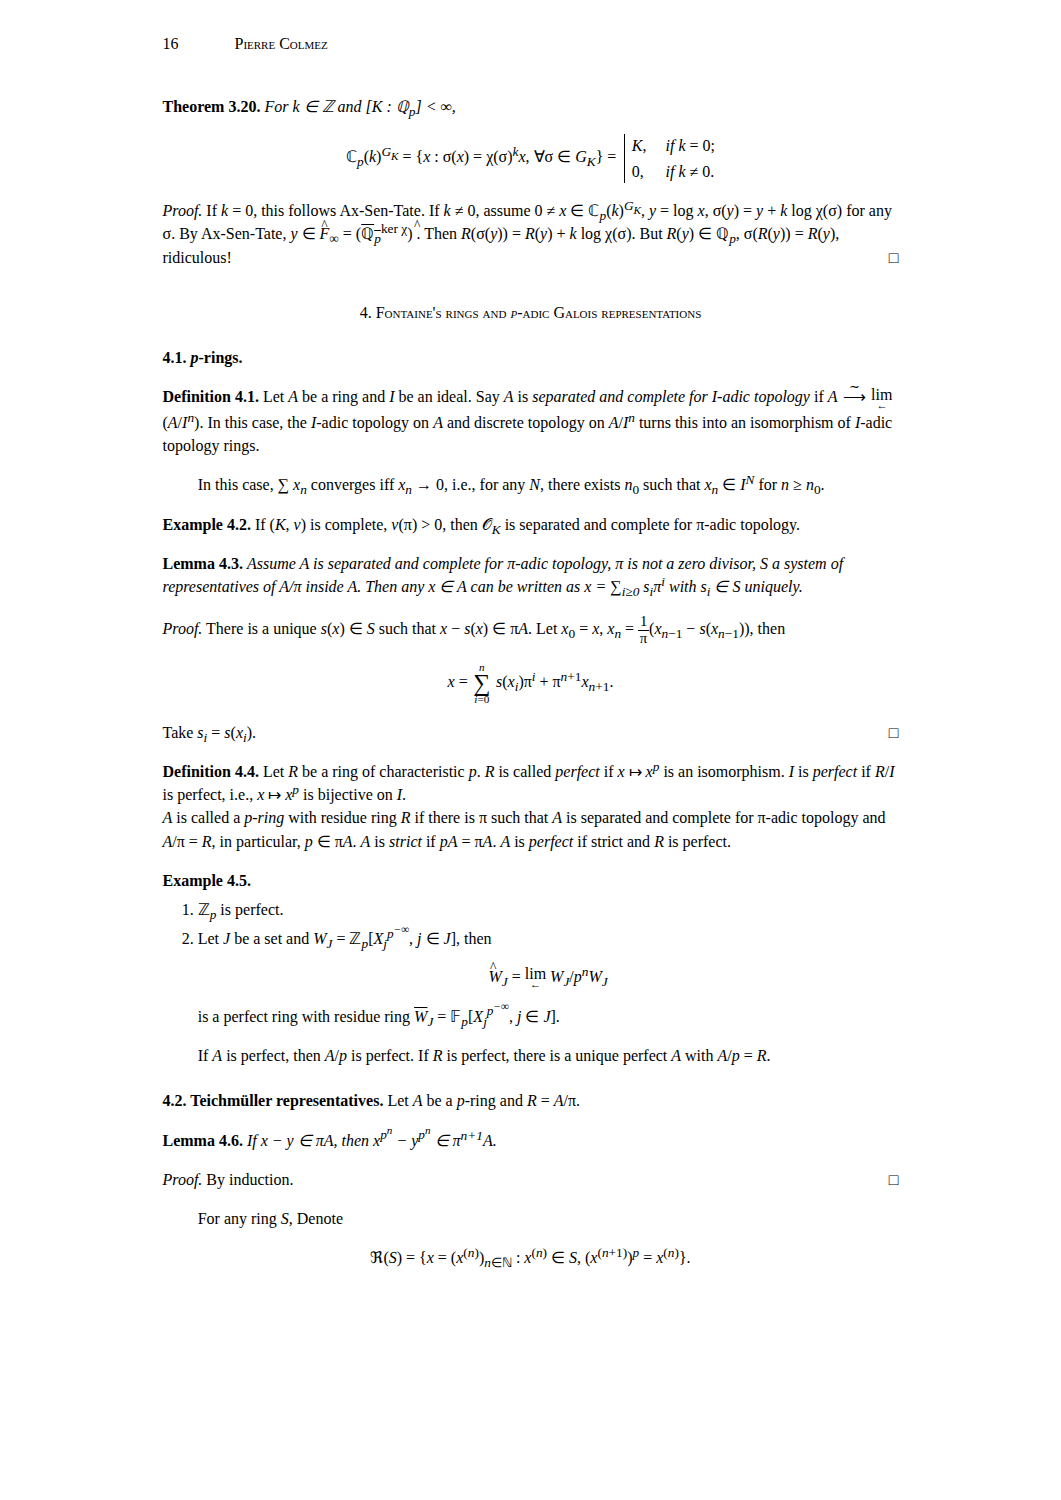16 Pierre Colmez
Theorem 3.20. For k ∈ ℤ and [K : ℚp] < ∞,
ℂp(k)GK = {x : σ(x) = χ(σ)kx, ∀σ ∈ GK} = K, if k = 0; 0, if k ≠ 0.
Proof. If k = 0, this follows Ax-Sen-Tate. If k ≠ 0, assume 0 ≠ x ∈ ℂp(k)GK, y = log x, σ(y) = y + k log χ(σ) for any σ. By Ax-Sen-Tate, y ∈ F∞ = (ℚpker χ) . Then R(σ(y)) = R(y) + k log χ(σ). But R(y) ∈ ℚp, σ(R(y)) = R(y), ridiculous! □
4. Fontaine's rings and p-adic Galois representations
4.1. p-rings.
Definition 4.1. Let A be a ring and I be an ideal. Say A is separated and complete for I-adic topology if A ∼⟶ lim←(A/In). In this case, the I-adic topology on A and discrete topology on A/In turns this into an isomorphism of I-adic topology rings.
In this case, ∑ xn converges iff xn → 0, i.e., for any N, there exists n0 such that xn ∈ IN for n ≥ n0.
Example 4.2. If (K, v) is complete, v(π) > 0, then 𝒪K is separated and complete for π-adic topology.
Lemma 4.3. Assume A is separated and complete for π-adic topology, π is not a zero divisor, S a system of representatives of A/π inside A. Then any x ∈ A can be written as x = ∑i≥0 siπi with si ∈ S uniquely.
Proof. There is a unique s(x) ∈ S such that x − s(x) ∈ πA. Let x0 = x, xn = 1 π(xn−1 − s(xn−1)), then
x = n∑i=0 s(xi)πi + πn+1xn+1.
Take si = s(xi). □
Definition 4.4. Let R be a ring of characteristic p. R is called perfect if x ↦ xp is an isomorphism. I is perfect if R/I is perfect, i.e., x ↦ xp is bijective on I.
A is called a p-ring with residue ring R if there is π such that A is separated and complete for π-adic topology and A/π = R, in particular, p ∈ πA. A is strict if pA = πA. A is perfect if strict and R is perfect.
Example 4.5.
ℤp is perfect.
Let J be a set and WJ = ℤp[Xjp−∞, j ∈ J], then
WJ = lim← WJ/pnWJ
is a perfect ring with residue ring WJ = 𝔽p[Xjp−∞, j ∈ J].
If A is perfect, then A/p is perfect. If R is perfect, there is a unique perfect A with A/p = R.
4.2. Teichmüller representatives. Let A be a p-ring and R = A/π.
Lemma 4.6. If x − y ∈ πA, then xpn − ypn ∈ πn+1A.
Proof. By induction. □
For any ring S, Denote
ℜ(S) = {x = (x(n))n∈ℕ : x(n) ∈ S, (x(n+1))p = x(n)}.